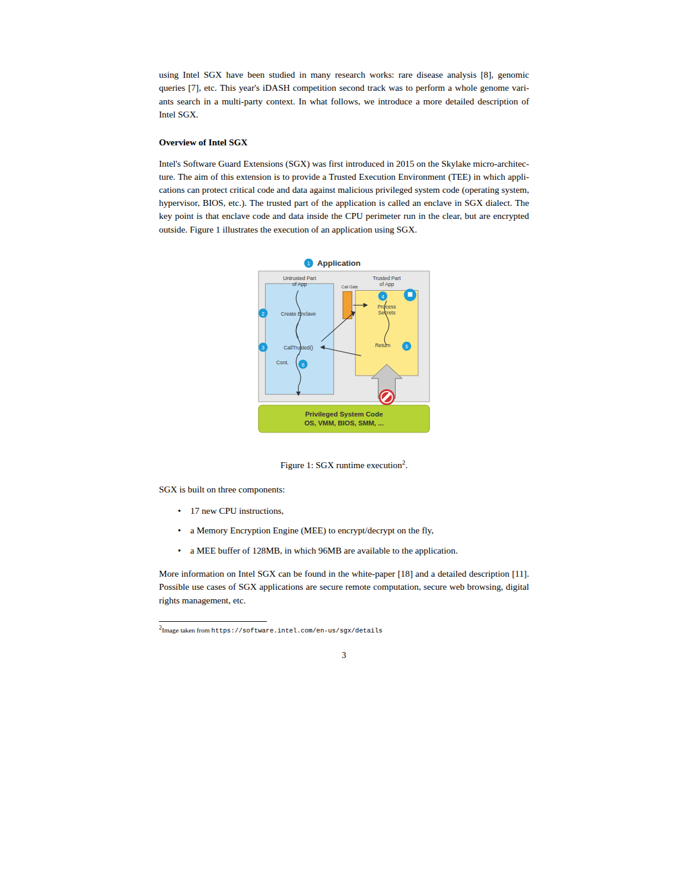using Intel SGX have been studied in many research works: rare disease analysis [8], genomic queries [7], etc. This year's iDASH competition second track was to perform a whole genome variants search in a multi-party context. In what follows, we introduce a more detailed description of Intel SGX.
Overview of Intel SGX
Intel's Software Guard Extensions (SGX) was first introduced in 2015 on the Skylake micro-architecture. The aim of this extension is to provide a Trusted Execution Environment (TEE) in which applications can protect critical code and data against malicious privileged system code (operating system, hypervisor, BIOS, etc.). The trusted part of the application is called an enclave in SGX dialect. The key point is that enclave code and data inside the CPU perimeter run in the clear, but are encrypted outside. Figure 1 illustrates the execution of an application using SGX.
Figure 1: SGX runtime execution2.
SGX is built on three components:
17 new CPU instructions,
a Memory Encryption Engine (MEE) to encrypt/decrypt on the fly,
a MEE buffer of 128MB, in which 96MB are available to the application.
More information on Intel SGX can be found in the white-paper [18] and a detailed description [11]. Possible use cases of SGX applications are secure remote computation, secure web browsing, digital rights management, etc.
2Image taken from https://software.intel.com/en-us/sgx/details
3